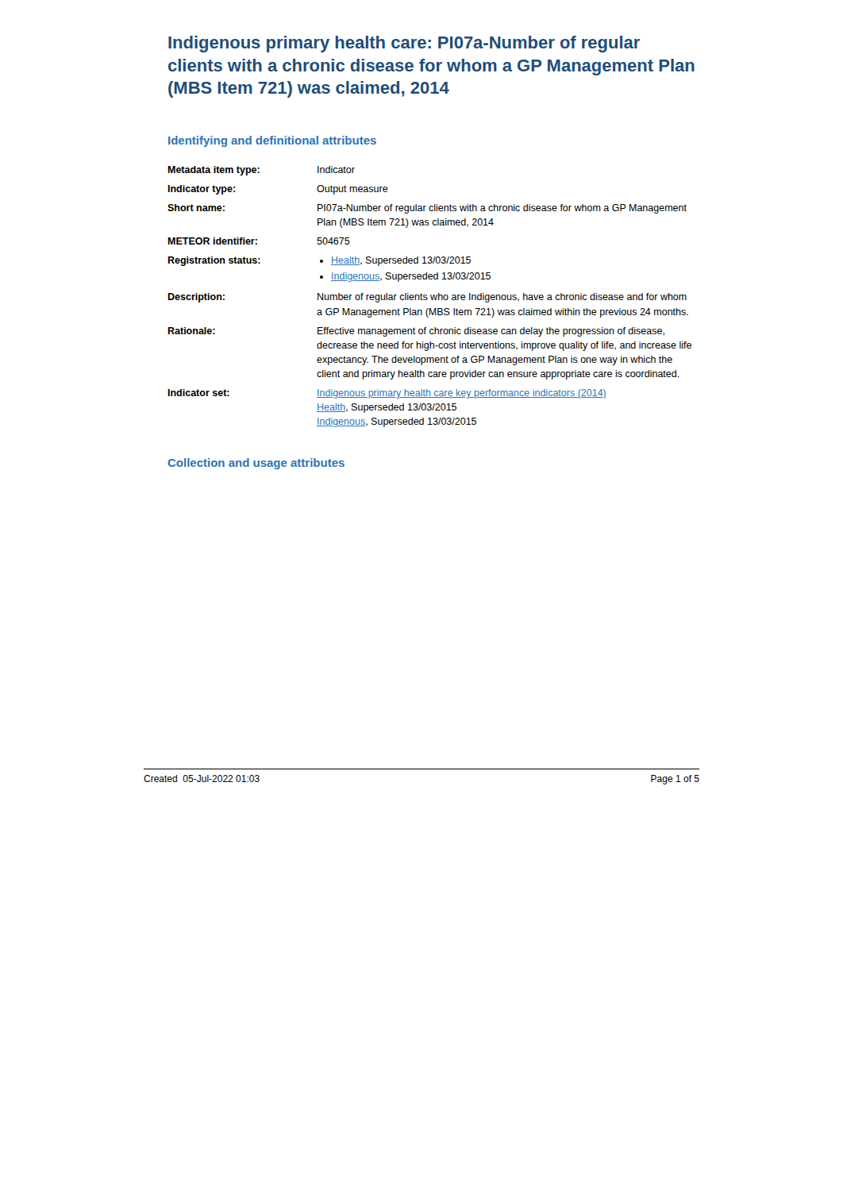Indigenous primary health care: PI07a-Number of regular clients with a chronic disease for whom a GP Management Plan (MBS Item 721) was claimed, 2014
Identifying and definitional attributes
| Metadata item type: | Indicator |
| Indicator type: | Output measure |
| Short name: | PI07a-Number of regular clients with a chronic disease for whom a GP Management Plan (MBS Item 721) was claimed, 2014 |
| METEOR identifier: | 504675 |
| Registration status: | Health , Superseded 13/03/2015 Indigenous , Superseded 13/03/2015 |
| Description: | Number of regular clients who are Indigenous, have a chronic disease and for whom a GP Management Plan (MBS Item 721) was claimed within the previous 24 months. |
| Rationale: | Effective management of chronic disease can delay the progression of disease, decrease the need for high-cost interventions, improve quality of life, and increase life expectancy. The development of a GP Management Plan is one way in which the client and primary health care provider can ensure appropriate care is coordinated. |
| Indicator set: | Indigenous primary health care key performance indicators (2014) Health , Superseded 13/03/2015 Indigenous , Superseded 13/03/2015 |
Collection and usage attributes
Created 05-Jul-2022 01:03 Page 1 of 5